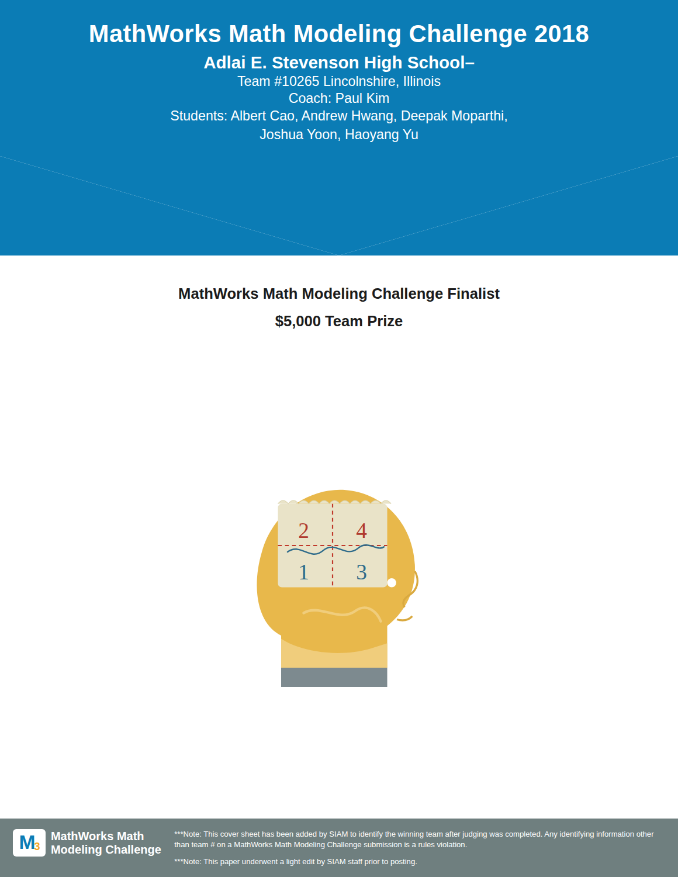MathWorks Math Modeling Challenge 2018
Adlai E. Stevenson High School–
Team #10265 Lincolnshire, Illinois
Coach: Paul Kim
Students: Albert Cao, Andrew Hwang, Deepak Moparthi,
Joshua Yoon, Haoyang Yu
MathWorks Math Modeling Challenge Finalist
$5,000 Team Prize
Head in profile with numbered brain quadrants 2 4 1 3
M3 MathWorks Math
Modeling Challenge
***Note: This cover sheet has been added by SIAM to identify the winning team after judging was completed. Any identifying information other than team # on a MathWorks Math Modeling Challenge submission is a rules violation.
***Note: This paper underwent a light edit by SIAM staff prior to posting.